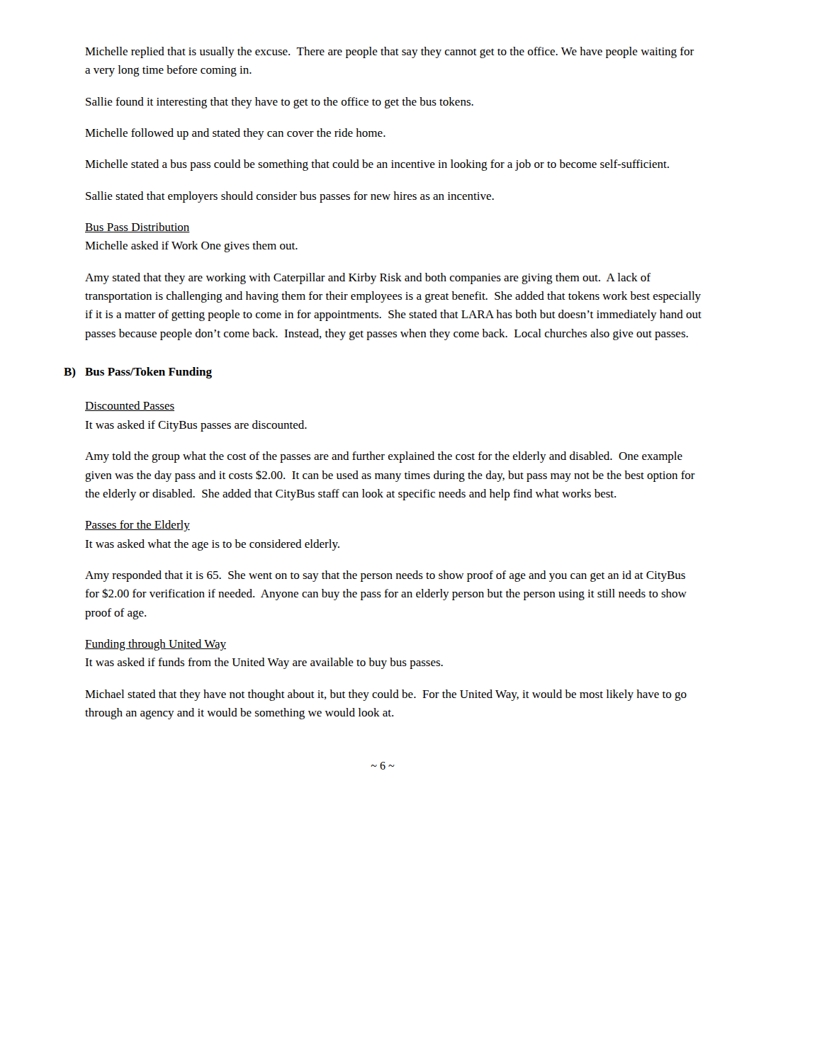Michelle replied that is usually the excuse. There are people that say they cannot get to the office. We have people waiting for a very long time before coming in.
Sallie found it interesting that they have to get to the office to get the bus tokens.
Michelle followed up and stated they can cover the ride home.
Michelle stated a bus pass could be something that could be an incentive in looking for a job or to become self-sufficient.
Sallie stated that employers should consider bus passes for new hires as an incentive.
Bus Pass Distribution
Michelle asked if Work One gives them out.
Amy stated that they are working with Caterpillar and Kirby Risk and both companies are giving them out. A lack of transportation is challenging and having them for their employees is a great benefit. She added that tokens work best especially if it is a matter of getting people to come in for appointments. She stated that LARA has both but doesn’t immediately hand out passes because people don’t come back. Instead, they get passes when they come back. Local churches also give out passes.
B) Bus Pass/Token Funding
Discounted Passes
It was asked if CityBus passes are discounted.
Amy told the group what the cost of the passes are and further explained the cost for the elderly and disabled. One example given was the day pass and it costs $2.00. It can be used as many times during the day, but pass may not be the best option for the elderly or disabled. She added that CityBus staff can look at specific needs and help find what works best.
Passes for the Elderly
It was asked what the age is to be considered elderly.
Amy responded that it is 65. She went on to say that the person needs to show proof of age and you can get an id at CityBus for $2.00 for verification if needed. Anyone can buy the pass for an elderly person but the person using it still needs to show proof of age.
Funding through United Way
It was asked if funds from the United Way are available to buy bus passes.
Michael stated that they have not thought about it, but they could be. For the United Way, it would be most likely have to go through an agency and it would be something we would look at.
~ 6 ~